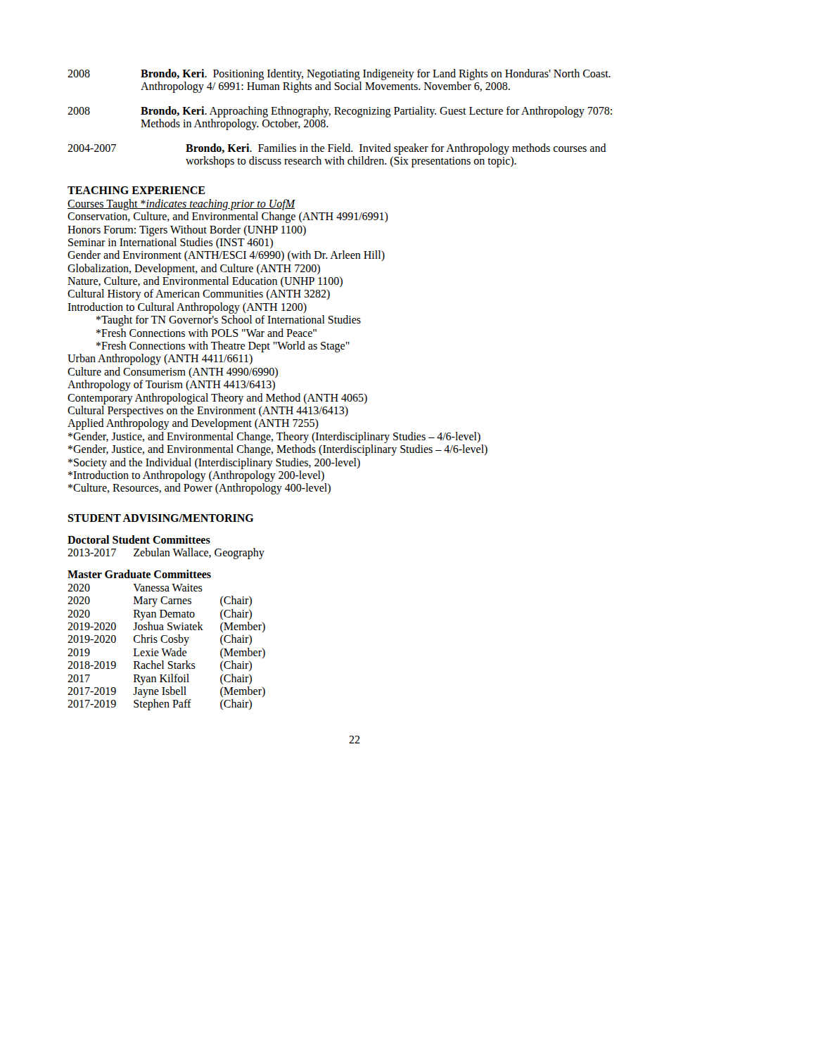2008
Brondo, Keri. Positioning Identity, Negotiating Indigeneity for Land Rights on Honduras' North Coast. Anthropology 4/ 6991: Human Rights and Social Movements. November 6, 2008.
2008
Brondo, Keri. Approaching Ethnography, Recognizing Partiality. Guest Lecture for Anthropology 7078: Methods in Anthropology. October, 2008.
2004-2007
Brondo, Keri. Families in the Field. Invited speaker for Anthropology methods courses and workshops to discuss research with children. (Six presentations on topic).
Teaching Experience
Courses Taught *indicates teaching prior to UofM
Conservation, Culture, and Environmental Change (ANTH 4991/6991)
Honors Forum: Tigers Without Border (UNHP 1100)
Seminar in International Studies (INST 4601)
Gender and Environment (ANTH/ESCI 4/6990) (with Dr. Arleen Hill)
Globalization, Development, and Culture (ANTH 7200)
Nature, Culture, and Environmental Education (UNHP 1100)
Cultural History of American Communities (ANTH 3282)
Introduction to Cultural Anthropology (ANTH 1200)
*Taught for TN Governor's School of International Studies
*Fresh Connections with POLS "War and Peace"
*Fresh Connections with Theatre Dept "World as Stage"
Urban Anthropology (ANTH 4411/6611)
Culture and Consumerism (ANTH 4990/6990)
Anthropology of Tourism (ANTH 4413/6413)
Contemporary Anthropological Theory and Method (ANTH 4065)
Cultural Perspectives on the Environment (ANTH 4413/6413)
Applied Anthropology and Development (ANTH 7255)
*Gender, Justice, and Environmental Change, Theory (Interdisciplinary Studies – 4/6-level)
*Gender, Justice, and Environmental Change, Methods (Interdisciplinary Studies – 4/6-level)
*Society and the Individual (Interdisciplinary Studies, 200-level)
*Introduction to Anthropology (Anthropology 200-level)
*Culture, Resources, and Power (Anthropology 400-level)
Student Advising/Mentoring
Doctoral Student Committees
| 2013-2017 | Zebulan Wallace, Geography | |
Master Graduate Committees
| 2020 | Vanessa Waites | |
| 2020 | Mary Carnes | (Chair) |
| 2020 | Ryan Demato | (Chair) |
| 2019-2020 | Joshua Swiatek | (Member) |
| 2019-2020 | Chris Cosby | (Chair) |
| 2019 | Lexie Wade | (Member) |
| 2018-2019 | Rachel Starks | (Chair) |
| 2017 | Ryan Kilfoil | (Chair) |
| 2017-2019 | Jayne Isbell | (Member) |
| 2017-2019 | Stephen Paff | (Chair) |
22